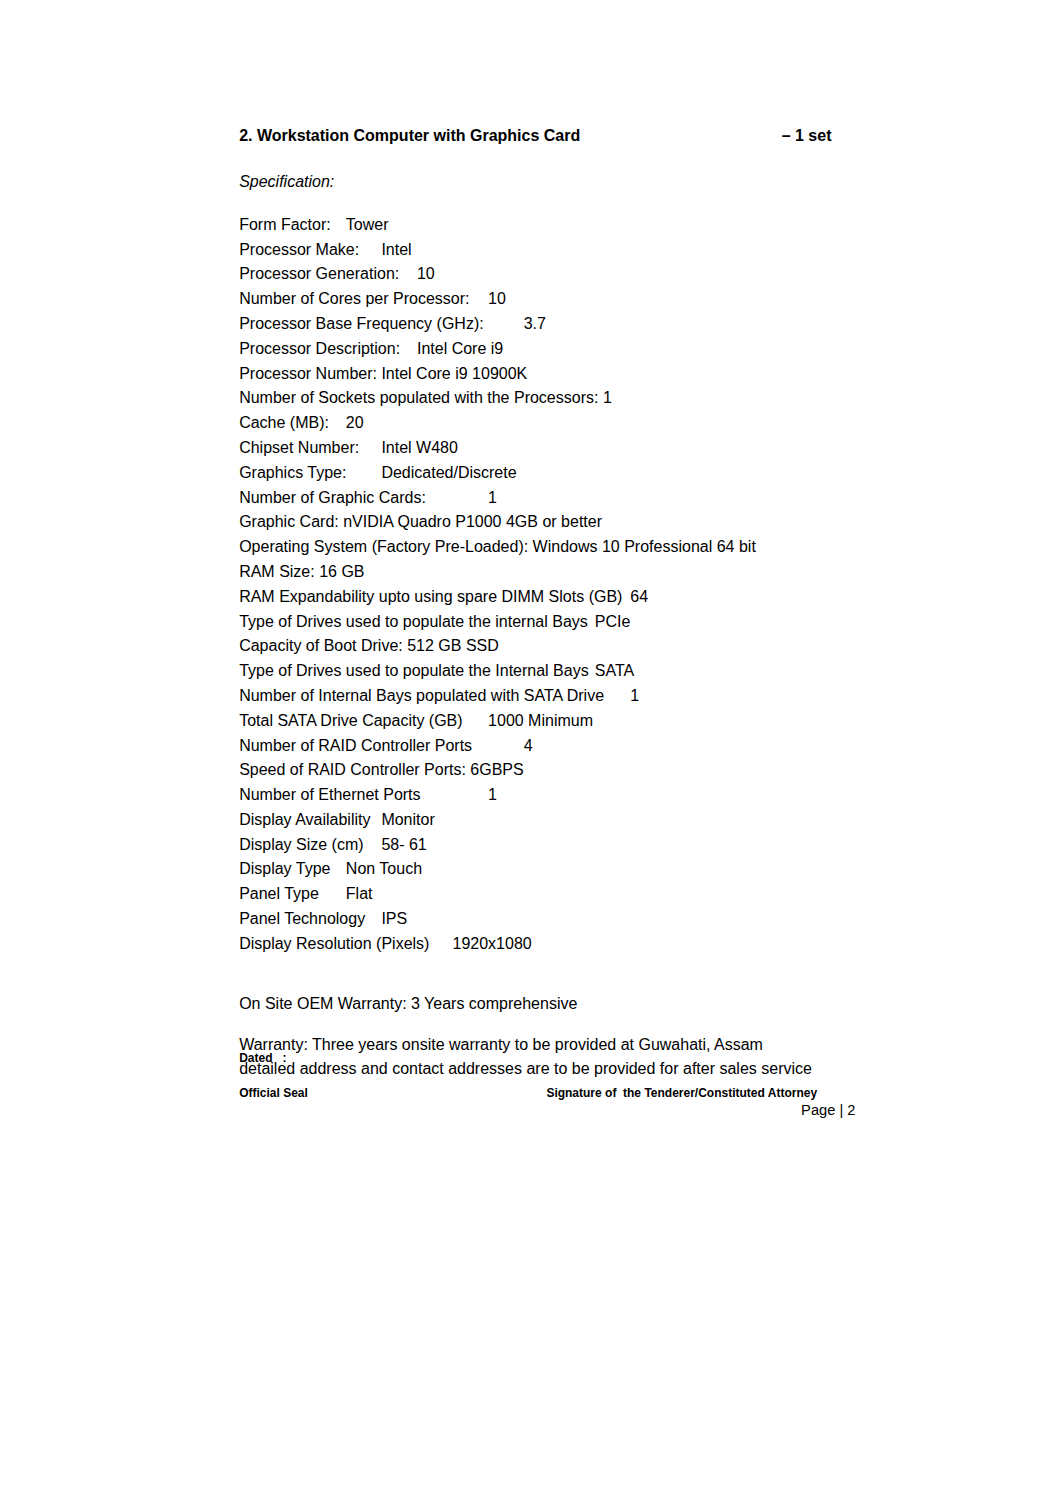2. Workstation Computer with Graphics Card – 1 set
Specification:
Form Factor: Tower Processor Make: Intel Processor Generation: 10 Number of Cores per Processor: 10 Processor Base Frequency (GHz): 3.7 Processor Description: Intel Core i9 Processor Number: Intel Core i9 10900K Number of Sockets populated with the Processors: 1 Cache (MB): 20 Chipset Number: Intel W480 Graphics Type: Dedicated/Discrete Number of Graphic Cards: 1 Graphic Card: nVIDIA Quadro P1000 4GB or better Operating System (Factory Pre-Loaded): Windows 10 Professional 64 bit RAM Size: 16 GB RAM Expandability upto using spare DIMM Slots (GB) 64 Type of Drives used to populate the internal Bays PCIe Capacity of Boot Drive: 512 GB SSD Type of Drives used to populate the Internal Bays SATA Number of Internal Bays populated with SATA Drive 1 Total SATA Drive Capacity (GB) 1000 Minimum Number of RAID Controller Ports 4 Speed of RAID Controller Ports: 6GBPS Number of Ethernet Ports 1 Display Availability Monitor Display Size (cm) 58- 61 Display Type Non Touch Panel Type Flat Panel Technology IPS Display Resolution (Pixels) 1920x1080
On Site OEM Warranty: 3 Years comprehensive
Warranty: Three years onsite warranty to be provided at Guwahati, Assam
detailed address and contact addresses are to be provided for after sales service
Dated :
Official Seal
Signature of the Tenderer/Constituted Attorney
Page | 2